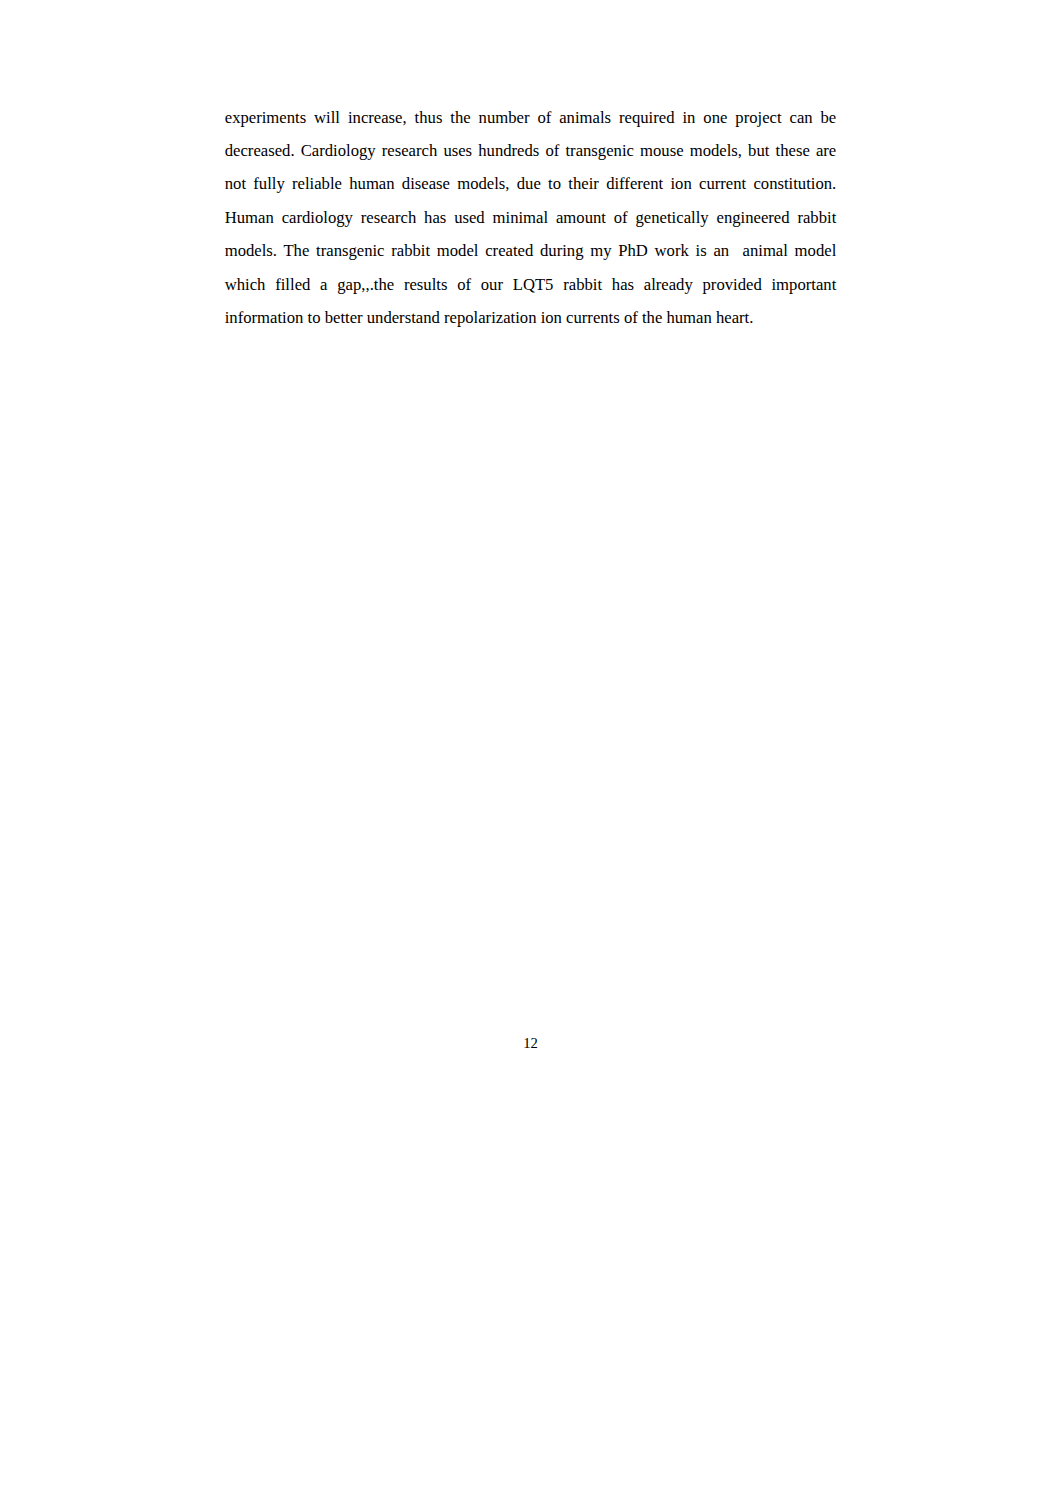experiments will increase, thus the number of animals required in one project can be decreased. Cardiology research uses hundreds of transgenic mouse models, but these are not fully reliable human disease models, due to their different ion current constitution. Human cardiology research has used minimal amount of genetically engineered rabbit models. The transgenic rabbit model created during my PhD work is an animal model which filled a gap,,.the results of our LQT5 rabbit has already provided important information to better understand repolarization ion currents of the human heart.
12